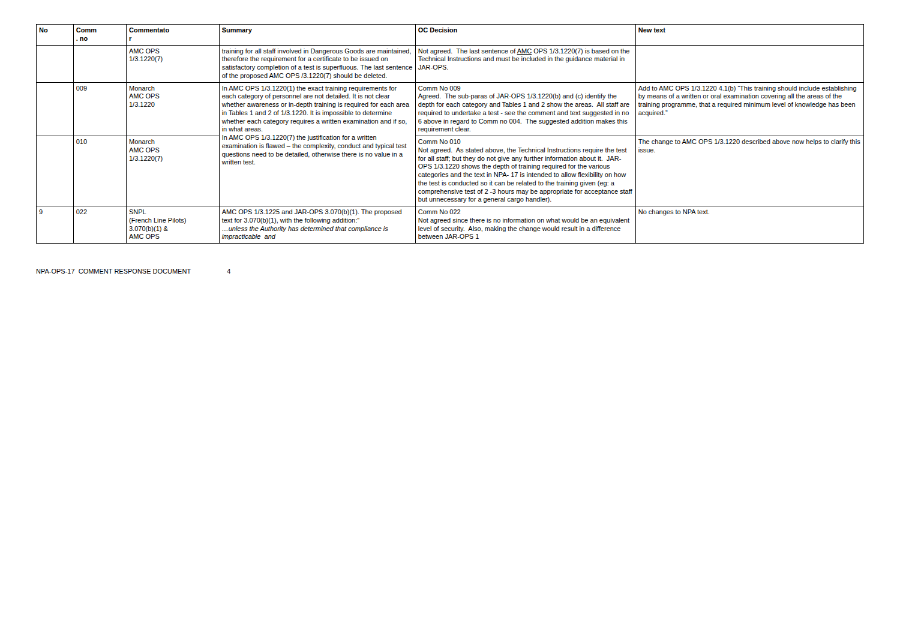| No | Comm . no | Commentato r | Summary | OC Decision | New text |
| --- | --- | --- | --- | --- | --- |
| | | AMC OPS 1/3.1220(7) | training for all staff involved in Dangerous Goods are maintained, therefore the requirement for a certificate to be issued on satisfactory completion of a test is superfluous. The last sentence of the proposed AMC OPS /3.1220(7) should be deleted. | Not agreed. The last sentence of AMC OPS 1/3.1220(7) is based on the Technical Instructions and must be included in the guidance material in JAR-OPS. | |
| | 009 | Monarch AMC OPS 1/3.1220 | In AMC OPS 1/3.1220(1) the exact training requirements for each category of personnel are not detailed. It is not clear whether awareness or in-depth training is required for each area in Tables 1 and 2 of 1/3.1220. It is impossible to determine whether each category requires a written examination and if so, in what areas. In AMC OPS 1/3.1220(7) the justification for a written examination is flawed – the complexity, conduct and typical test questions need to be detailed, otherwise there is no value in a written test. | Comm No 009 Agreed. The sub-paras of JAR-OPS 1/3.1220(b) and (c) identify the depth for each category and Tables 1 and 2 show the areas. All staff are required to undertake a test - see the comment and text suggested in no 6 above in regard to Comm no 004. The suggested addition makes this requirement clear. | Add to AMC OPS 1/3.1220 4.1(b) “This training should include establishing by means of a written or oral examination covering all the areas of the training programme, that a required minimum level of knowledge has been acquired.” |
| | 010 | Monarch AMC OPS 1/3.1220(7) | Comm No 010 Not agreed. As stated above, the Technical Instructions require the test for all staff; but they do not give any further information about it. JAR-OPS 1/3.1220 shows the depth of training required for the various categories and the text in NPA- 17 is intended to allow flexibility on how the test is conducted so it can be related to the training given (eg: a comprehensive test of 2 -3 hours may be appropriate for acceptance staff but unnecessary for a general cargo handler). | The change to AMC OPS 1/3.1220 described above now helps to clarify this issue. |
| 9 | 022 | SNPL (French Line Pilots) 3.070(b)(1) & AMC OPS | AMC OPS 1/3.1225 and JAR-OPS 3.070(b)(1). The proposed text for 3.070(b)(1), with the following addition:” …unless the Authority has determined that compliance is impracticable and | Comm No 022 Not agreed since there is no information on what would be an equivalent level of security. Also, making the change would result in a difference between JAR-OPS 1 | No changes to NPA text. |
NPA-OPS-17 COMMENT RESPONSE DOCUMENT4